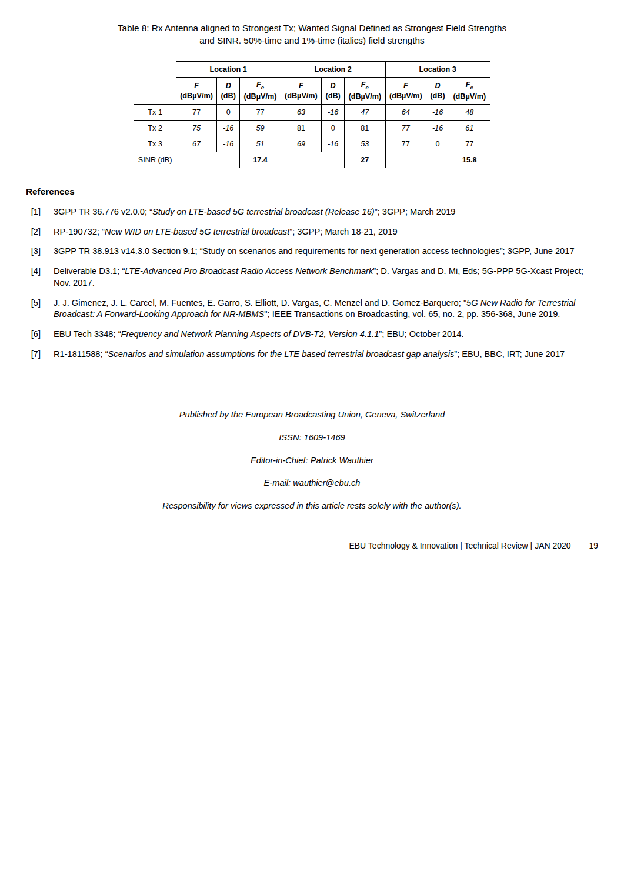Table 8: Rx Antenna aligned to Strongest Tx; Wanted Signal Defined as Strongest Field Strengths and SINR. 50%-time and 1%-time (italics) field strengths
| | Location 1 | Location 2 | Location 3 |
| --- | --- | --- | --- |
| | F (dBµV/m) | D (dB) | F e (dBµV/m) | F (dBµV/m) | D (dB) | F e (dBµV/m) | F (dBµV/m) | D (dB) | F e (dBµV/m) |
| Tx 1 | 77 | 0 | 77 | 63 | -16 | 47 | 64 | -16 | 48 |
| Tx 2 | 75 | -16 | 59 | 81 | 0 | 81 | 77 | -16 | 61 |
| Tx 3 | 67 | -16 | 51 | 69 | -16 | 53 | 77 | 0 | 77 |
| SINR (dB) | | | 17.4 | | | 27 | | | 15.8 |
References
[1] 3GPP TR 36.776 v2.0.0; “Study on LTE-based 5G terrestrial broadcast (Release 16)”; 3GPP; March 2019
[2] RP-190732; “New WID on LTE-based 5G terrestrial broadcast”; 3GPP; March 18-21, 2019
[3] 3GPP TR 38.913 v14.3.0 Section 9.1; “Study on scenarios and requirements for next generation access technologies”; 3GPP, June 2017
[4] Deliverable D3.1; “LTE-Advanced Pro Broadcast Radio Access Network Benchmark”; D. Vargas and D. Mi, Eds; 5G-PPP 5G-Xcast Project; Nov. 2017.
[5] J. J. Gimenez, J. L. Carcel, M. Fuentes, E. Garro, S. Elliott, D. Vargas, C. Menzel and D. Gomez-Barquero; "5G New Radio for Terrestrial Broadcast: A Forward-Looking Approach for NR-MBMS"; IEEE Transactions on Broadcasting, vol. 65, no. 2, pp. 356-368, June 2019.
[6] EBU Tech 3348; “Frequency and Network Planning Aspects of DVB-T2, Version 4.1.1”; EBU; October 2014.
[7] R1-1811588; “Scenarios and simulation assumptions for the LTE based terrestrial broadcast gap analysis”; EBU, BBC, IRT; June 2017
Published by the European Broadcasting Union, Geneva, Switzerland
ISSN: 1609-1469
Editor-in-Chief: Patrick Wauthier
E-mail: wauthier@ebu.ch
Responsibility for views expressed in this article rests solely with the author(s).
EBU Technology & Innovation | Technical Review | JAN 2020 19